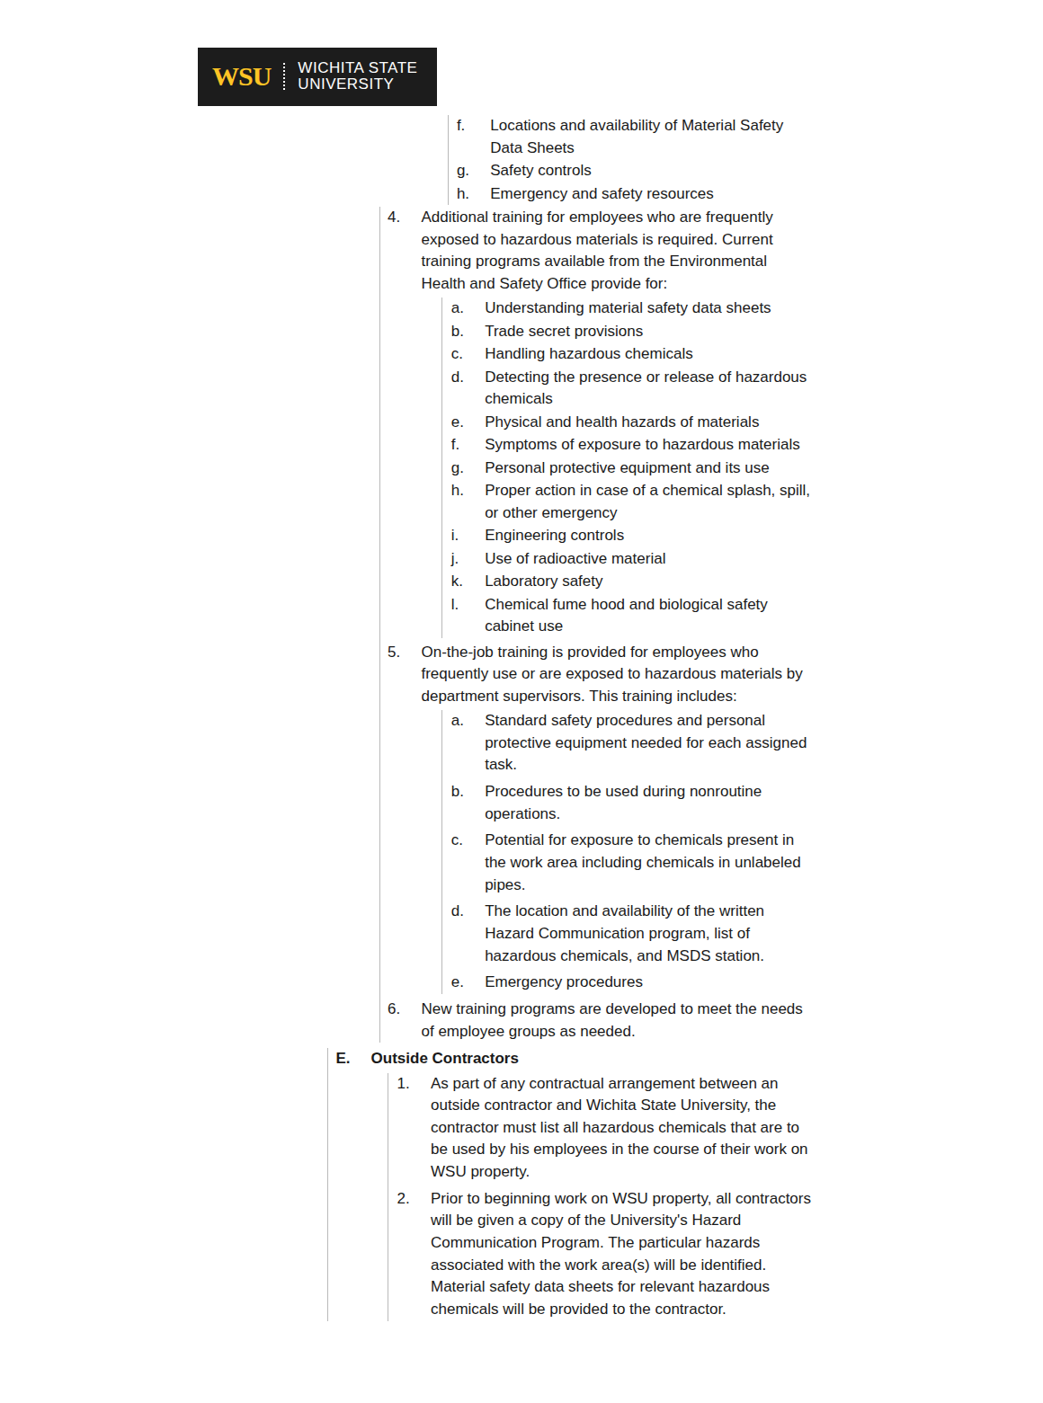WSU
Wichita State University
f. Locations and availability of Material Safety Data Sheets
g. Safety controls
h. Emergency and safety resources
4. Additional training for employees who are frequently exposed to hazardous materials is required. Current training programs available from the Environmental Health and Safety Office provide for:
a. Understanding material safety data sheets
b. Trade secret provisions
c. Handling hazardous chemicals
d. Detecting the presence or release of hazardous chemicals
e. Physical and health hazards of materials
f. Symptoms of exposure to hazardous materials
g. Personal protective equipment and its use
h. Proper action in case of a chemical splash, spill, or other emergency
i. Engineering controls
j. Use of radioactive material
k. Laboratory safety
l. Chemical fume hood and biological safety cabinet use
5. On-the-job training is provided for employees who frequently use or are exposed to hazardous materials by department supervisors. This training includes:
a. Standard safety procedures and personal protective equipment needed for each assigned task.
b. Procedures to be used during nonroutine operations.
c. Potential for exposure to chemicals present in the work area including chemicals in unlabeled pipes.
d. The location and availability of the written Hazard Communication program, list of hazardous chemicals, and MSDS station.
e. Emergency procedures
6. New training programs are developed to meet the needs of employee groups as needed.
E. Outside Contractors
1. As part of any contractual arrangement between an outside contractor and Wichita State University, the contractor must list all hazardous chemicals that are to be used by his employees in the course of their work on WSU property.
2. Prior to beginning work on WSU property, all contractors will be given a copy of the University's Hazard Communication Program. The particular hazards associated with the work area(s) will be identified. Material safety data sheets for relevant hazardous chemicals will be provided to the contractor.